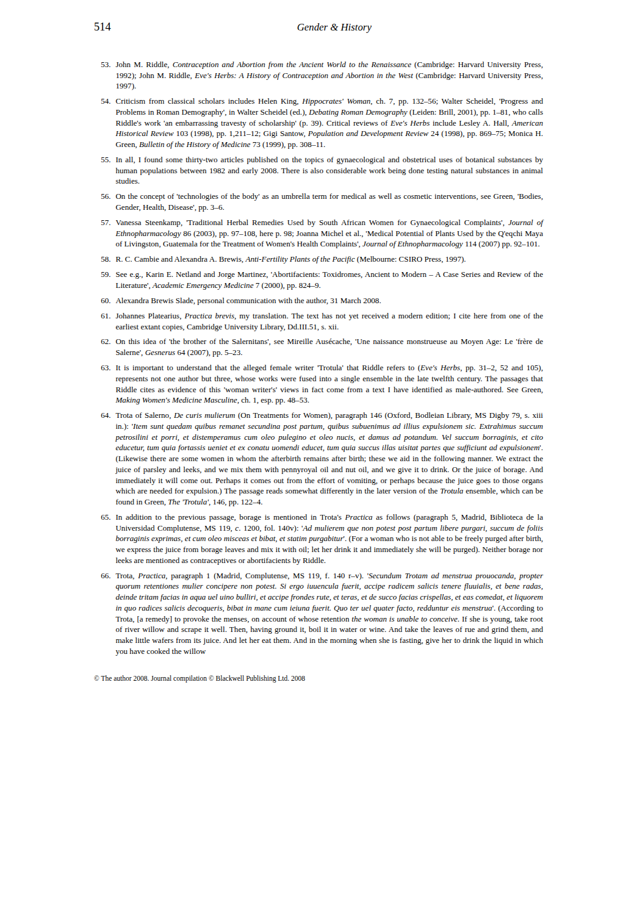514 Gender & History
53. John M. Riddle, Contraception and Abortion from the Ancient World to the Renaissance (Cambridge: Harvard University Press, 1992); John M. Riddle, Eve's Herbs: A History of Contraception and Abortion in the West (Cambridge: Harvard University Press, 1997).
54. Criticism from classical scholars includes Helen King, Hippocrates' Woman, ch. 7, pp. 132–56; Walter Scheidel, 'Progress and Problems in Roman Demography', in Walter Scheidel (ed.), Debating Roman Demography (Leiden: Brill, 2001), pp. 1–81, who calls Riddle's work 'an embarrassing travesty of scholarship' (p. 39). Critical reviews of Eve's Herbs include Lesley A. Hall, American Historical Review 103 (1998), pp. 1,211–12; Gigi Santow, Population and Development Review 24 (1998), pp. 869–75; Monica H. Green, Bulletin of the History of Medicine 73 (1999), pp. 308–11.
55. In all, I found some thirty-two articles published on the topics of gynaecological and obstetrical uses of botanical substances by human populations between 1982 and early 2008. There is also considerable work being done testing natural substances in animal studies.
56. On the concept of 'technologies of the body' as an umbrella term for medical as well as cosmetic interventions, see Green, 'Bodies, Gender, Health, Disease', pp. 3–6.
57. Vanessa Steenkamp, 'Traditional Herbal Remedies Used by South African Women for Gynaecological Complaints', Journal of Ethnopharmacology 86 (2003), pp. 97–108, here p. 98; Joanna Michel et al., 'Medical Potential of Plants Used by the Q'eqchi Maya of Livingston, Guatemala for the Treatment of Women's Health Complaints', Journal of Ethnopharmacology 114 (2007) pp. 92–101.
58. R. C. Cambie and Alexandra A. Brewis, Anti-Fertility Plants of the Pacific (Melbourne: CSIRO Press, 1997).
59. See e.g., Karin E. Netland and Jorge Martinez, 'Abortifacients: Toxidromes, Ancient to Modern – A Case Series and Review of the Literature', Academic Emergency Medicine 7 (2000), pp. 824–9.
60. Alexandra Brewis Slade, personal communication with the author, 31 March 2008.
61. Johannes Platearius, Practica brevis, my translation. The text has not yet received a modern edition; I cite here from one of the earliest extant copies, Cambridge University Library, Dd.III.51, s. xii.
62. On this idea of 'the brother of the Salernitans', see Mireille Ausécache, 'Une naissance monstrueuse au Moyen Age: Le 'frère de Salerne', Gesnerus 64 (2007), pp. 5–23.
63. It is important to understand that the alleged female writer 'Trotula' that Riddle refers to (Eve's Herbs, pp. 31–2, 52 and 105), represents not one author but three, whose works were fused into a single ensemble in the late twelfth century. The passages that Riddle cites as evidence of this 'woman writer's' views in fact come from a text I have identified as male-authored. See Green, Making Women's Medicine Masculine, ch. 1, esp. pp. 48–53.
64. Trota of Salerno, De curis mulierum (On Treatments for Women), paragraph 146 (Oxford, Bodleian Library, MS Digby 79, s. xiii in.): 'Item sunt quedam quibus remanet secundina post partum, quibus subuenimus ad illius expulsionem sic. Extrahimus succum petrosilini et porri, et distemperamus cum oleo pulegino et oleo nucis, et damus ad potandum. Vel succum borraginis, et cito educetur, tum quia fortassis ueniet et ex conatu uomendi educet, tum quia succus illas uisitat partes que sufficiunt ad expulsionem'. (Likewise there are some women in whom the afterbirth remains after birth; these we aid in the following manner. We extract the juice of parsley and leeks, and we mix them with pennyroyal oil and nut oil, and we give it to drink. Or the juice of borage. And immediately it will come out. Perhaps it comes out from the effort of vomiting, or perhaps because the juice goes to those organs which are needed for expulsion.) The passage reads somewhat differently in the later version of the Trotula ensemble, which can be found in Green, The 'Trotula', 146, pp. 122–4.
65. In addition to the previous passage, borage is mentioned in Trota's Practica as follows (paragraph 5, Madrid, Biblioteca de la Universidad Complutense, MS 119, c. 1200, fol. 140v): 'Ad mulierem que non potest post partum libere purgari, succum de foliis borraginis exprimas, et cum oleo misceas et bibat, et statim purgabitur'. (For a woman who is not able to be freely purged after birth, we express the juice from borage leaves and mix it with oil; let her drink it and immediately she will be purged). Neither borage nor leeks are mentioned as contraceptives or abortifacients by Riddle.
66. Trota, Practica, paragraph 1 (Madrid, Complutense, MS 119, f. 140 r–v). 'Secundum Trotam ad menstrua prouocanda, propter quorum retentiones mulier concipere non potest. Si ergo iuuencula fuerit, accipe radicem salicis tenere fluuialis, et bene radas, deinde tritam facias in aqua uel uino bulliri, et accipe frondes rute, et teras, et de succo facias crispellas, et eas comedat, et liquorem in quo radices salicis decoqueris, bibat in mane cum ieiuna fuerit. Quo ter uel quater facto, redduntur eis menstrua'. (According to Trota, [a remedy] to provoke the menses, on account of whose retention the woman is unable to conceive. If she is young, take root of river willow and scrape it well. Then, having ground it, boil it in water or wine. And take the leaves of rue and grind them, and make little wafers from its juice. And let her eat them. And in the morning when she is fasting, give her to drink the liquid in which you have cooked the willow
© The author 2008. Journal compilation © Blackwell Publishing Ltd. 2008